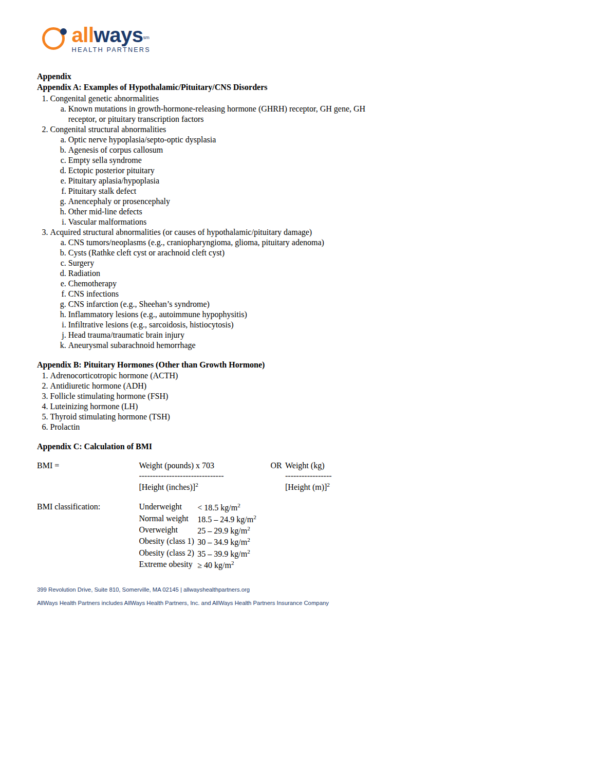all ways sm HEALTH PARTNERS
Appendix
Appendix A: Examples of Hypothalamic/Pituitary/CNS Disorders
Congenital genetic abnormalities
Known mutations in growth-hormone-releasing hormone (GHRH) receptor, GH gene, GH receptor, or pituitary transcription factors
Congenital structural abnormalities
Optic nerve hypoplasia/septo-optic dysplasia
Agenesis of corpus callosum
Empty sella syndrome
Ectopic posterior pituitary
Pituitary aplasia/hypoplasia
Pituitary stalk defect
Anencephaly or prosencephaly
Other mid-line defects
Vascular malformations
Acquired structural abnormalities (or causes of hypothalamic/pituitary damage)
CNS tumors/neoplasms (e.g., craniopharyngioma, glioma, pituitary adenoma)
Cysts (Rathke cleft cyst or arachnoid cleft cyst)
Surgery
Radiation
Chemotherapy
CNS infections
CNS infarction (e.g., Sheehan’s syndrome)
Inflammatory lesions (e.g., autoimmune hypophysitis)
Infiltrative lesions (e.g., sarcoidosis, histiocytosis)
Head trauma/traumatic brain injury
Aneurysmal subarachnoid hemorrhage
Appendix B: Pituitary Hormones (Other than Growth Hormone)
Adrenocorticotropic hormone (ACTH)
Antidiuretic hormone (ADH)
Follicle stimulating hormone (FSH)
Luteinizing hormone (LH)
Thyroid stimulating hormone (TSH)
Prolactin
Appendix C: Calculation of BMI
| BMI = | Weight (pounds) x 703 ------------------------------- [Height (inches)] 2 | OR | Weight (kg) ----------------- [Height (m)] 2 |
| BMI classification: | Underweight | < 18.5 kg/m 2 |
| | Normal weight | 18.5 – 24.9 kg/m 2 |
| | Overweight | 25 – 29.9 kg/m 2 |
| | Obesity (class 1) | 30 – 34.9 kg/m 2 |
| | Obesity (class 2) | 35 – 39.9 kg/m 2 |
| | Extreme obesity | ≥ 40 kg/m 2 |
399 Revolution Drive, Suite 810, Somerville, MA 02145 | allwayshealthpartners.org
AllWays Health Partners includes AllWays Health Partners, Inc. and AllWays Health Partners Insurance Company